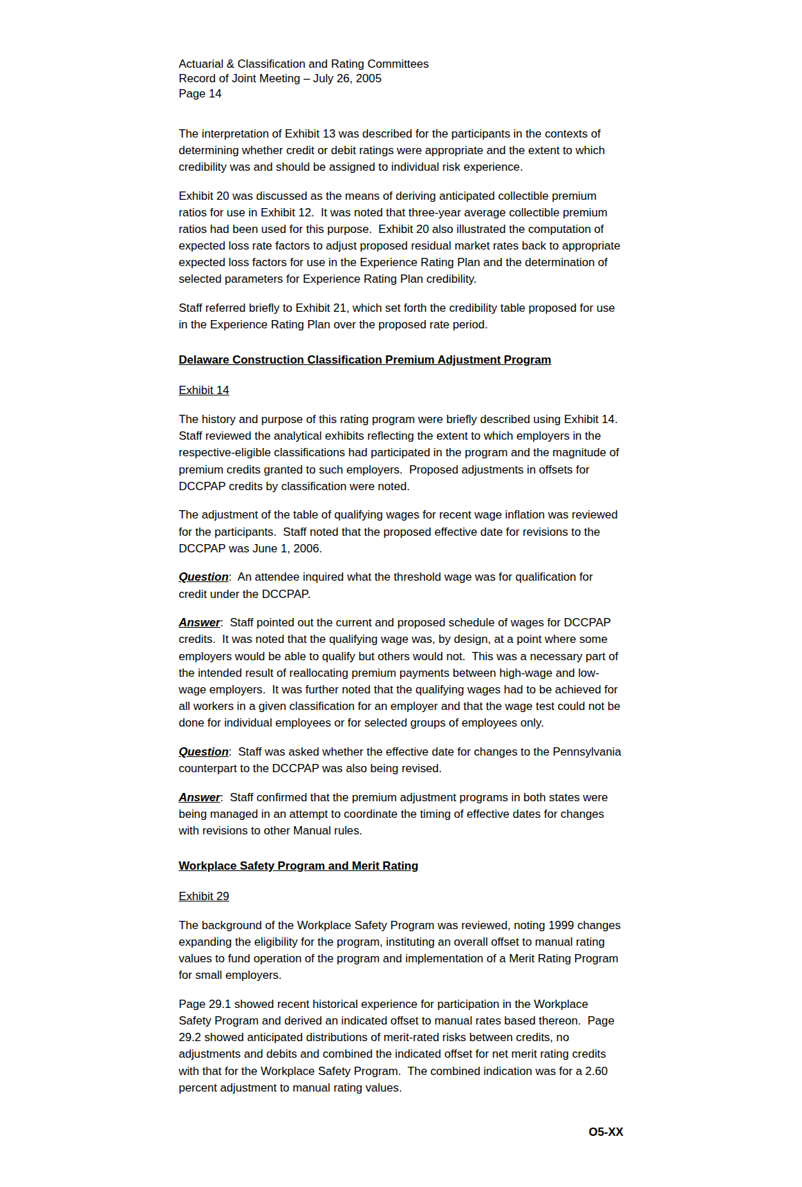Actuarial & Classification and Rating Committees
Record of Joint Meeting – July 26, 2005
Page 14
The interpretation of Exhibit 13 was described for the participants in the contexts of determining whether credit or debit ratings were appropriate and the extent to which credibility was and should be assigned to individual risk experience.
Exhibit 20 was discussed as the means of deriving anticipated collectible premium ratios for use in Exhibit 12. It was noted that three-year average collectible premium ratios had been used for this purpose. Exhibit 20 also illustrated the computation of expected loss rate factors to adjust proposed residual market rates back to appropriate expected loss factors for use in the Experience Rating Plan and the determination of selected parameters for Experience Rating Plan credibility.
Staff referred briefly to Exhibit 21, which set forth the credibility table proposed for use in the Experience Rating Plan over the proposed rate period.
Delaware Construction Classification Premium Adjustment Program
Exhibit 14
The history and purpose of this rating program were briefly described using Exhibit 14. Staff reviewed the analytical exhibits reflecting the extent to which employers in the respective-eligible classifications had participated in the program and the magnitude of premium credits granted to such employers. Proposed adjustments in offsets for DCCPAP credits by classification were noted.
The adjustment of the table of qualifying wages for recent wage inflation was reviewed for the participants. Staff noted that the proposed effective date for revisions to the DCCPAP was June 1, 2006.
Question: An attendee inquired what the threshold wage was for qualification for credit under the DCCPAP.
Answer: Staff pointed out the current and proposed schedule of wages for DCCPAP credits. It was noted that the qualifying wage was, by design, at a point where some employers would be able to qualify but others would not. This was a necessary part of the intended result of reallocating premium payments between high-wage and low-wage employers. It was further noted that the qualifying wages had to be achieved for all workers in a given classification for an employer and that the wage test could not be done for individual employees or for selected groups of employees only.
Question: Staff was asked whether the effective date for changes to the Pennsylvania counterpart to the DCCPAP was also being revised.
Answer: Staff confirmed that the premium adjustment programs in both states were being managed in an attempt to coordinate the timing of effective dates for changes with revisions to other Manual rules.
Workplace Safety Program and Merit Rating
Exhibit 29
The background of the Workplace Safety Program was reviewed, noting 1999 changes expanding the eligibility for the program, instituting an overall offset to manual rating values to fund operation of the program and implementation of a Merit Rating Program for small employers.
Page 29.1 showed recent historical experience for participation in the Workplace Safety Program and derived an indicated offset to manual rates based thereon. Page 29.2 showed anticipated distributions of merit-rated risks between credits, no adjustments and debits and combined the indicated offset for net merit rating credits with that for the Workplace Safety Program. The combined indication was for a 2.60 percent adjustment to manual rating values.
O5-XX